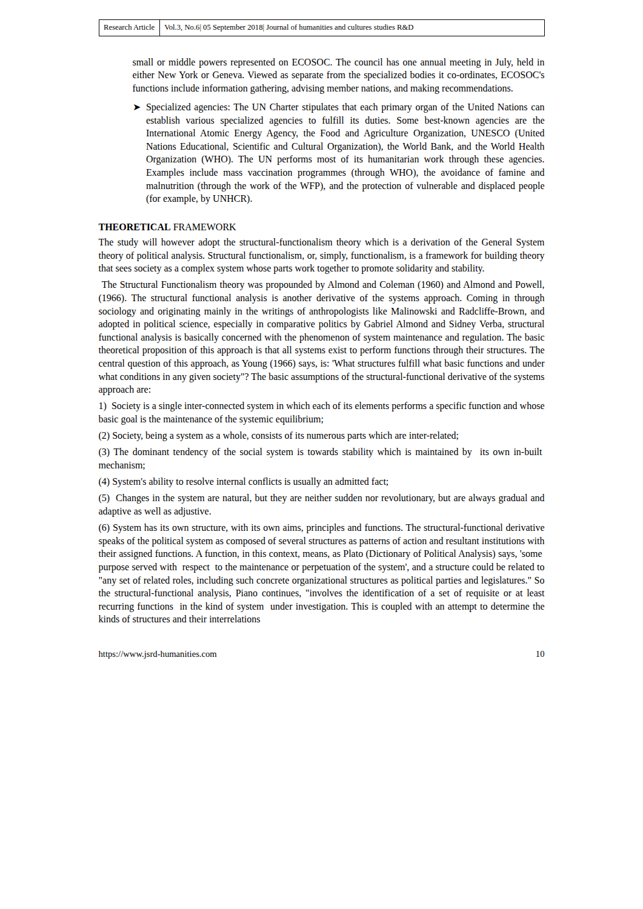Research Article
Vol.3, No.6| 05 September 2018| Journal of humanities and cultures studies R&D
small or middle powers represented on ECOSOC. The council has one annual meeting in July, held in either New York or Geneva. Viewed as separate from the specialized bodies it co-ordinates, ECOSOC's functions include information gathering, advising member nations, and making recommendations.
Specialized agencies: The UN Charter stipulates that each primary organ of the United Nations can establish various specialized agencies to fulfill its duties. Some best-known agencies are the International Atomic Energy Agency, the Food and Agriculture Organization, UNESCO (United Nations Educational, Scientific and Cultural Organization), the World Bank, and the World Health Organization (WHO). The UN performs most of its humanitarian work through these agencies. Examples include mass vaccination programmes (through WHO), the avoidance of famine and malnutrition (through the work of the WFP), and the protection of vulnerable and displaced people (for example, by UNHCR).
THEORETICAL FRAMEWORK
The study will however adopt the structural-functionalism theory which is a derivation of the General System theory of political analysis. Structural functionalism, or, simply, functionalism, is a framework for building theory that sees society as a complex system whose parts work together to promote solidarity and stability.
The Structural Functionalism theory was propounded by Almond and Coleman (1960) and Almond and Powell, (1966). The structural functional analysis is another derivative of the systems approach. Coming in through sociology and originating mainly in the writings of anthropologists like Malinowski and Radcliffe-Brown, and adopted in political science, especially in comparative politics by Gabriel Almond and Sidney Verba, structural functional analysis is basically concerned with the phenomenon of system maintenance and regulation. The basic theoretical proposition of this approach is that all systems exist to perform functions through their structures. The central question of this approach, as Young (1966) says, is: 'What structures fulfill what basic functions and under what conditions in any given society"? The basic assumptions of the structural-functional derivative of the systems approach are:
1) Society is a single inter-connected system in which each of its elements performs a specific function and whose basic goal is the maintenance of the systemic equilibrium;
(2) Society, being a system as a whole, consists of its numerous parts which are inter-related;
(3) The dominant tendency of the social system is towards stability which is maintained by its own in-built mechanism;
(4) System's ability to resolve internal conflicts is usually an admitted fact;
(5) Changes in the system are natural, but they are neither sudden nor revolutionary, but are always gradual and adaptive as well as adjustive.
(6) System has its own structure, with its own aims, principles and functions. The structural-functional derivative speaks of the political system as composed of several structures as patterns of action and resultant institutions with their assigned functions. A function, in this context, means, as Plato (Dictionary of Political Analysis) says, 'some purpose served with respect to the maintenance or perpetuation of the system', and a structure could be related to "any set of related roles, including such concrete organizational structures as political parties and legislatures." So the structural-functional analysis, Piano continues, "involves the identification of a set of requisite or at least recurring functions in the kind of system under investigation. This is coupled with an attempt to determine the kinds of structures and their interrelations
https://www.jsrd-humanities.com 10